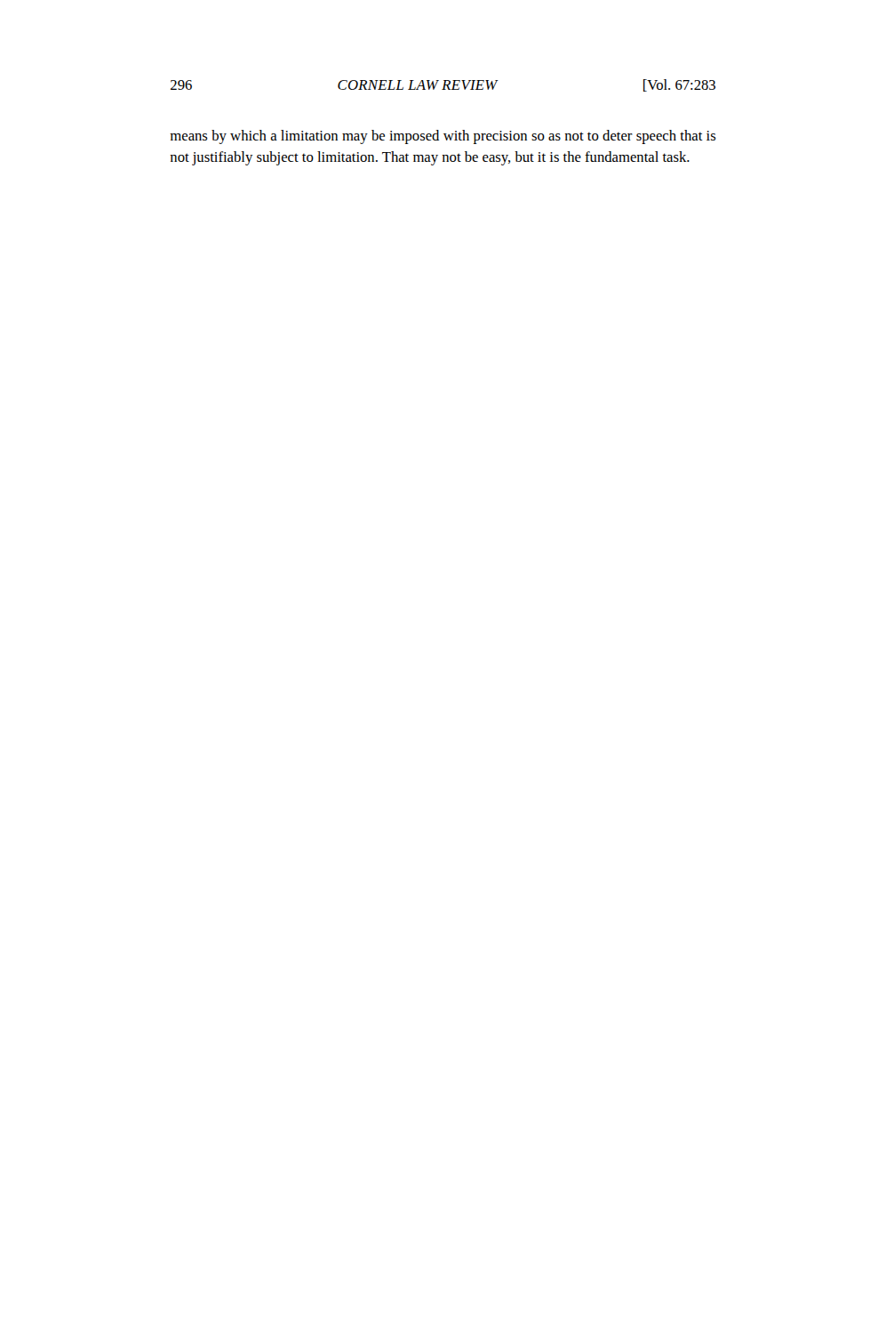296 CORNELL LAW REVIEW [Vol. 67:283
means by which a limitation may be imposed with precision so as not to deter speech that is not justifiably subject to limitation. That may not be easy, but it is the fundamental task.